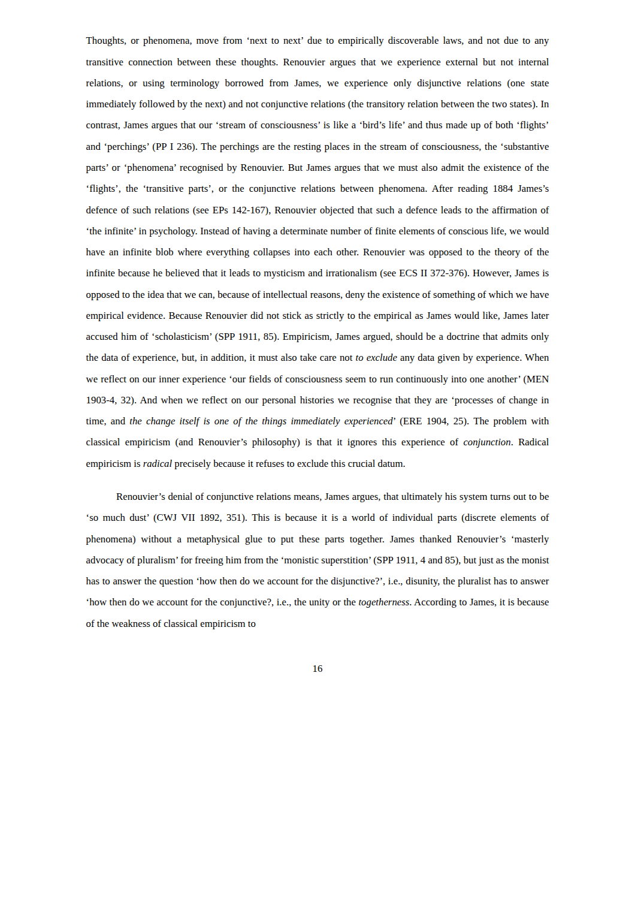Thoughts, or phenomena, move from ‘next to next’ due to empirically discoverable laws, and not due to any transitive connection between these thoughts. Renouvier argues that we experience external but not internal relations, or using terminology borrowed from James, we experience only disjunctive relations (one state immediately followed by the next) and not conjunctive relations (the transitory relation between the two states). In contrast, James argues that our ‘stream of consciousness’ is like a ‘bird’s life’ and thus made up of both ‘flights’ and ‘perchings’ (PP I 236). The perchings are the resting places in the stream of consciousness, the ‘substantive parts’ or ‘phenomena’ recognised by Renouvier. But James argues that we must also admit the existence of the ‘flights’, the ‘transitive parts’, or the conjunctive relations between phenomena. After reading 1884 James’s defence of such relations (see EPs 142-167), Renouvier objected that such a defence leads to the affirmation of ‘the infinite’ in psychology. Instead of having a determinate number of finite elements of conscious life, we would have an infinite blob where everything collapses into each other. Renouvier was opposed to the theory of the infinite because he believed that it leads to mysticism and irrationalism (see ECS II 372-376). However, James is opposed to the idea that we can, because of intellectual reasons, deny the existence of something of which we have empirical evidence. Because Renouvier did not stick as strictly to the empirical as James would like, James later accused him of ‘scholasticism’ (SPP 1911, 85). Empiricism, James argued, should be a doctrine that admits only the data of experience, but, in addition, it must also take care not to exclude any data given by experience. When we reflect on our inner experience ‘our fields of consciousness seem to run continuously into one another’ (MEN 1903-4, 32). And when we reflect on our personal histories we recognise that they are ‘processes of change in time, and the change itself is one of the things immediately experienced’ (ERE 1904, 25). The problem with classical empiricism (and Renouvier’s philosophy) is that it ignores this experience of conjunction. Radical empiricism is radical precisely because it refuses to exclude this crucial datum.
Renouvier’s denial of conjunctive relations means, James argues, that ultimately his system turns out to be ‘so much dust’ (CWJ VII 1892, 351). This is because it is a world of individual parts (discrete elements of phenomena) without a metaphysical glue to put these parts together. James thanked Renouvier’s ‘masterly advocacy of pluralism’ for freeing him from the ‘monistic superstition’ (SPP 1911, 4 and 85), but just as the monist has to answer the question ‘how then do we account for the disjunctive?’, i.e., disunity, the pluralist has to answer ‘how then do we account for the conjunctive?, i.e., the unity or the togetherness. According to James, it is because of the weakness of classical empiricism to
16